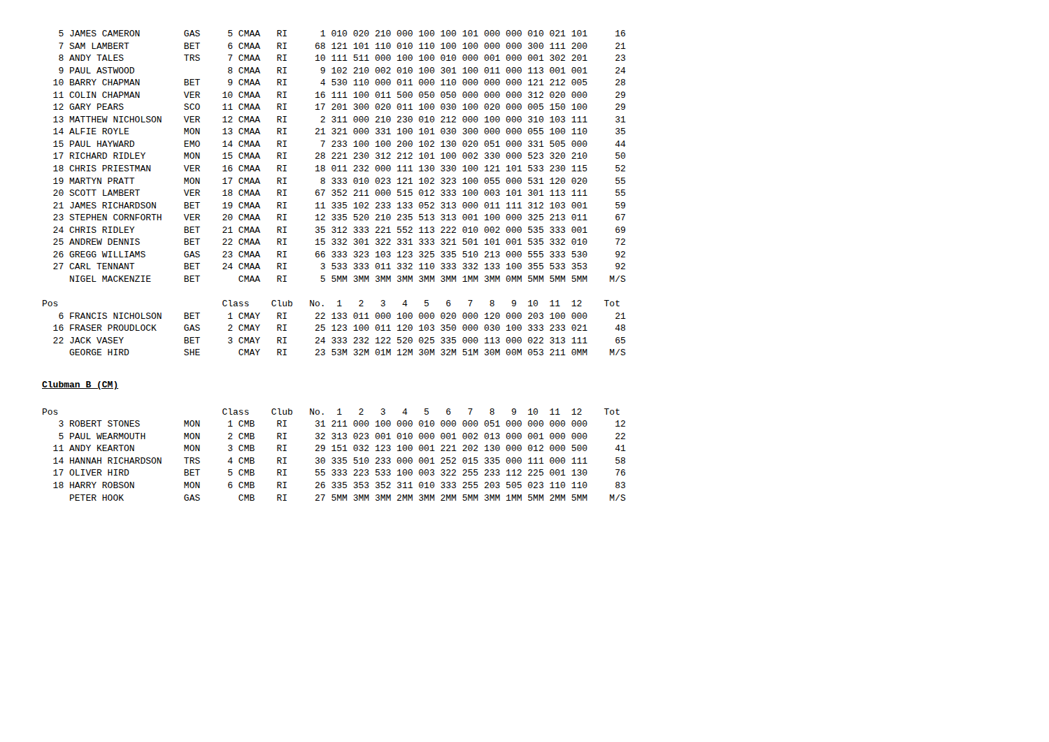5 JAMES CAMERON        GAS     5 CMAA   RI      1 010 020 210 000 100 100 101 000 000 010 021 101     16
   7 SAM LAMBERT          BET     6 CMAA   RI     68 121 101 110 010 110 100 100 000 000 300 111 200     21
   8 ANDY TALES           TRS     7 CMAA   RI     10 111 511 000 100 100 010 000 001 000 001 302 201     23
   9 PAUL ASTWOOD                 8 CMAA   RI      9 102 210 002 010 100 301 100 011 000 113 001 001     24
  10 BARRY CHAPMAN        BET     9 CMAA   RI      4 530 110 000 011 000 110 000 000 000 121 212 005     28
  11 COLIN CHAPMAN        VER    10 CMAA   RI     16 111 100 011 500 050 050 000 000 000 312 020 000     29
  12 GARY PEARS           SCO    11 CMAA   RI     17 201 300 020 011 100 030 100 020 000 005 150 100     29
  13 MATTHEW NICHOLSON    VER    12 CMAA   RI      2 311 000 210 230 010 212 000 100 000 310 103 111     31
  14 ALFIE ROYLE          MON    13 CMAA   RI     21 321 000 331 100 101 030 300 000 000 055 100 110     35
  15 PAUL HAYWARD         EMO    14 CMAA   RI      7 233 100 100 200 102 130 020 051 000 331 505 000     44
  17 RICHARD RIDLEY       MON    15 CMAA   RI     28 221 230 312 212 101 100 002 330 000 523 320 210     50
  18 CHRIS PRIESTMAN      VER    16 CMAA   RI     18 011 232 000 111 130 330 100 121 101 533 230 115     52
  19 MARTYN PRATT         MON    17 CMAA   RI      8 333 010 023 121 102 323 100 055 000 531 120 020     55
  20 SCOTT LAMBERT        VER    18 CMAA   RI     67 352 211 000 515 012 333 100 003 101 301 113 111     55
  21 JAMES RICHARDSON     BET    19 CMAA   RI     11 335 102 233 133 052 313 000 011 111 312 103 001     59
  23 STEPHEN CORNFORTH    VER    20 CMAA   RI     12 335 520 210 235 513 313 001 100 000 325 213 011     67
  24 CHRIS RIDLEY         BET    21 CMAA   RI     35 312 333 221 552 113 222 010 002 000 535 333 001     69
  25 ANDREW DENNIS        BET    22 CMAA   RI     15 332 301 322 331 333 321 501 101 001 535 332 010     72
  26 GREGG WILLIAMS       GAS    23 CMAA   RI     66 333 323 103 123 325 335 510 213 000 555 333 530     92
  27 CARL TENNANT         BET    24 CMAA   RI      3 533 333 011 332 110 333 332 133 100 355 533 353     92
     NIGEL MACKENZIE      BET       CMAA   RI      5 5MM 3MM 3MM 3MM 3MM 3MM 1MM 3MM 0MM 5MM 5MM 5MM    M/S

Pos                              Class    Club   No.  1   2   3   4   5   6   7   8   9  10  11  12    Tot
   6 FRANCIS NICHOLSON    BET     1 CMAY   RI     22 133 011 000 100 000 020 000 120 000 203 100 000     21
  16 FRASER PROUDLOCK     GAS     2 CMAY   RI     25 123 100 011 120 103 350 000 030 100 333 233 021     48
  22 JACK VASEY           BET     3 CMAY   RI     24 333 232 122 520 025 335 000 113 000 022 313 111     65
     GEORGE HIRD          SHE       CMAY   RI     23 53M 32M 01M 12M 30M 32M 51M 30M 00M 053 211 0MM    M/S
Clubman B (CM)
Pos                              Class    Club   No.  1   2   3   4   5   6   7   8   9  10  11  12    Tot
   3 ROBERT STONES        MON     1 CMB    RI     31 211 000 100 000 010 000 000 051 000 000 000 000     12
   5 PAUL WEARMOUTH       MON     2 CMB    RI     32 313 023 001 010 000 001 002 013 000 001 000 000     22
  11 ANDY KEARTON         MON     3 CMB    RI     29 151 032 123 100 001 221 202 130 000 012 000 500     41
  14 HANNAH RICHARDSON    TRS     4 CMB    RI     30 335 510 233 000 001 252 015 335 000 111 000 111     58
  17 OLIVER HIRD          BET     5 CMB    RI     55 333 223 533 100 003 322 255 233 112 225 001 130     76
  18 HARRY ROBSON         MON     6 CMB    RI     26 335 353 352 311 010 333 255 203 505 023 110 110     83
     PETER HOOK           GAS       CMB    RI     27 5MM 3MM 3MM 2MM 3MM 2MM 5MM 3MM 1MM 5MM 2MM 5MM    M/S